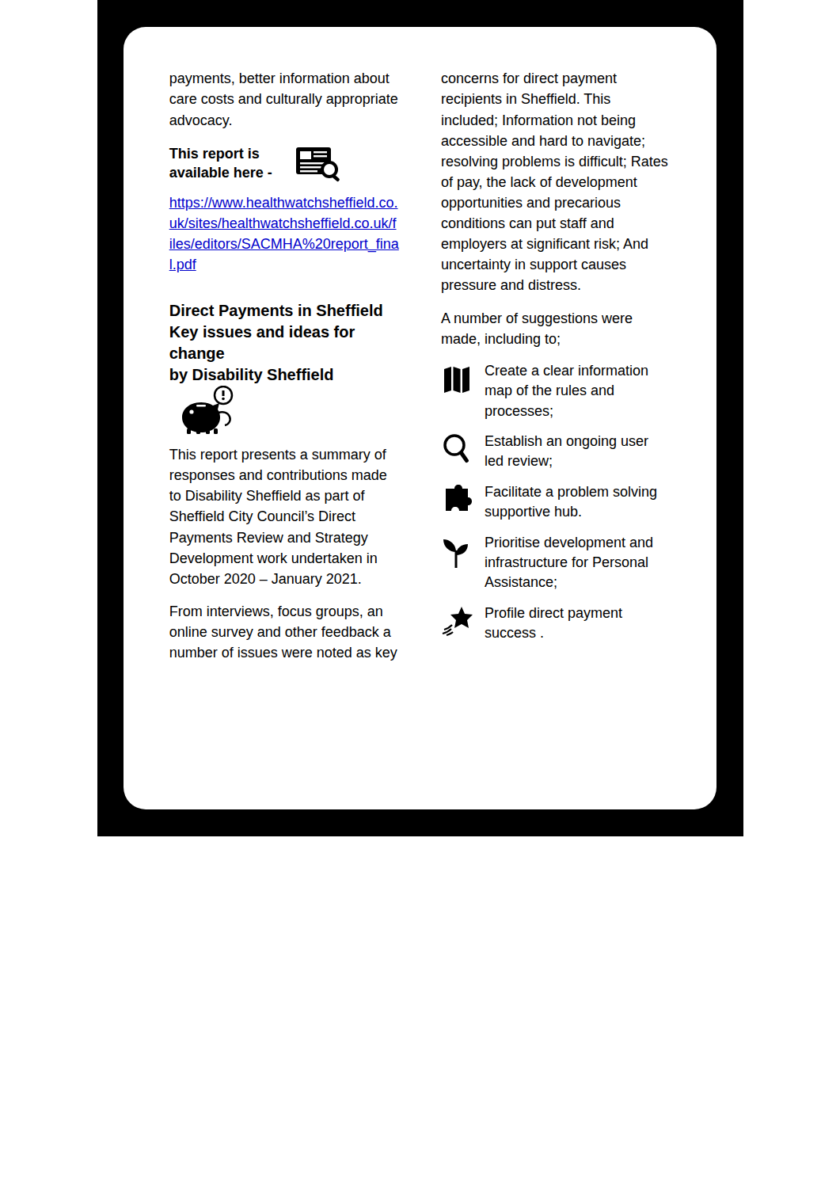payments, better information about care costs and culturally appropriate advocacy.
This report is
available here -
https://www.healthwatchsheffield.co.uk/sites/healthwatchsheffield.co.uk/files/editors/SACMHA%20report_final.pdf
Direct Payments in Sheffield Key issues and ideas for change
by Disability Sheffield
This report presents a summary of responses and contributions made to Disability Sheffield as part of Sheffield City Council’s Direct Payments Review and Strategy Development work undertaken in October 2020 – January 2021.
From interviews, focus groups, an online survey and other feedback a number of issues were noted as key concerns for direct payment recipients in Sheffield. This included; Information not being accessible and hard to navigate; resolving problems is difficult; Rates of pay, the lack of development opportunities and precarious conditions can put staff and employers at significant risk; And uncertainty in support causes pressure and distress.
A number of suggestions were made, including to;
Create a clear information map of the rules and processes;
Establish an ongoing user led review;
Facilitate a problem solving supportive hub.
Prioritise development and infrastructure for Personal Assistance;
Profile direct payment success .